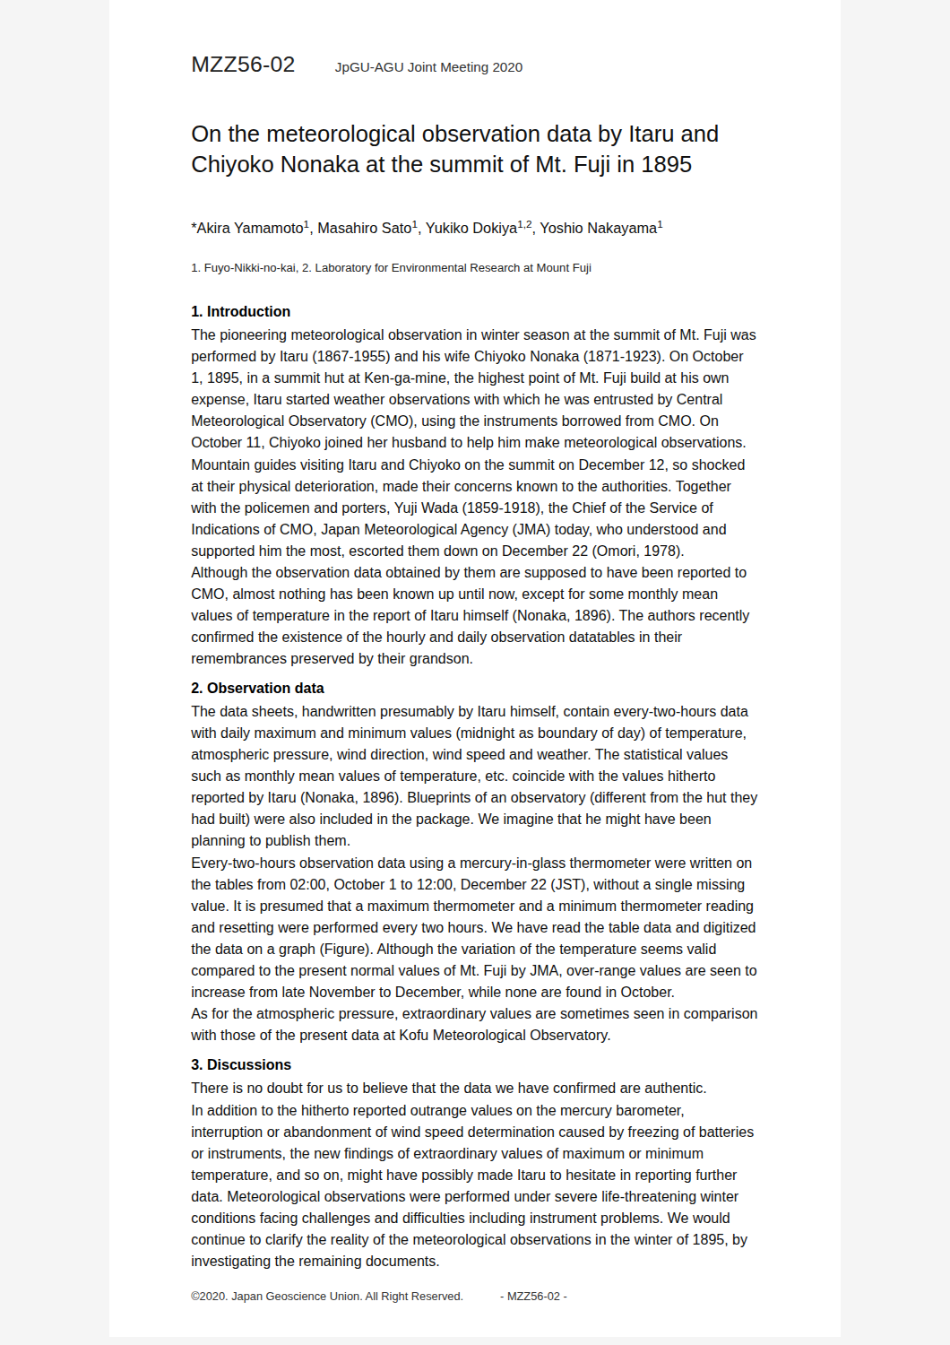MZZ56-02 JpGU-AGU Joint Meeting 2020
On the meteorological observation data by Itaru and Chiyoko Nonaka at the summit of Mt. Fuji in 1895
*Akira Yamamoto1, Masahiro Sato1, Yukiko Dokiya1,2, Yoshio Nakayama1
1. Fuyo-Nikki-no-kai, 2. Laboratory for Environmental Research at Mount Fuji
1. Introduction
The pioneering meteorological observation in winter season at the summit of Mt. Fuji was performed by Itaru (1867-1955) and his wife Chiyoko Nonaka (1871-1923). On October 1, 1895, in a summit hut at Ken-ga-mine, the highest point of Mt. Fuji build at his own expense, Itaru started weather observations with which he was entrusted by Central Meteorological Observatory (CMO), using the instruments borrowed from CMO. On October 11, Chiyoko joined her husband to help him make meteorological observations.
Mountain guides visiting Itaru and Chiyoko on the summit on December 12, so shocked at their physical deterioration, made their concerns known to the authorities. Together with the policemen and porters, Yuji Wada (1859-1918), the Chief of the Service of Indications of CMO, Japan Meteorological Agency (JMA) today, who understood and supported him the most, escorted them down on December 22 (Omori, 1978).
Although the observation data obtained by them are supposed to have been reported to CMO, almost nothing has been known up until now, except for some monthly mean values of temperature in the report of Itaru himself (Nonaka, 1896). The authors recently confirmed the existence of the hourly and daily observation datatables in their remembrances preserved by their grandson.
2. Observation data
The data sheets, handwritten presumably by Itaru himself, contain every-two-hours data with daily maximum and minimum values (midnight as boundary of day) of temperature, atmospheric pressure, wind direction, wind speed and weather. The statistical values such as monthly mean values of temperature, etc. coincide with the values hitherto reported by Itaru (Nonaka, 1896). Blueprints of an observatory (different from the hut they had built) were also included in the package. We imagine that he might have been planning to publish them.
Every-two-hours observation data using a mercury-in-glass thermometer were written on the tables from 02:00, October 1 to 12:00, December 22 (JST), without a single missing value. It is presumed that a maximum thermometer and a minimum thermometer reading and resetting were performed every two hours. We have read the table data and digitized the data on a graph (Figure). Although the variation of the temperature seems valid compared to the present normal values of Mt. Fuji by JMA, over-range values are seen to increase from late November to December, while none are found in October.
As for the atmospheric pressure, extraordinary values are sometimes seen in comparison with those of the present data at Kofu Meteorological Observatory.
3. Discussions
There is no doubt for us to believe that the data we have confirmed are authentic.
In addition to the hitherto reported outrange values on the mercury barometer, interruption or abandonment of wind speed determination caused by freezing of batteries or instruments, the new findings of extraordinary values of maximum or minimum temperature, and so on, might have possibly made Itaru to hesitate in reporting further data. Meteorological observations were performed under severe life-threatening winter conditions facing challenges and difficulties including instrument problems. We would continue to clarify the reality of the meteorological observations in the winter of 1895, by investigating the remaining documents.
©2020. Japan Geoscience Union. All Right Reserved. - MZZ56-02 -